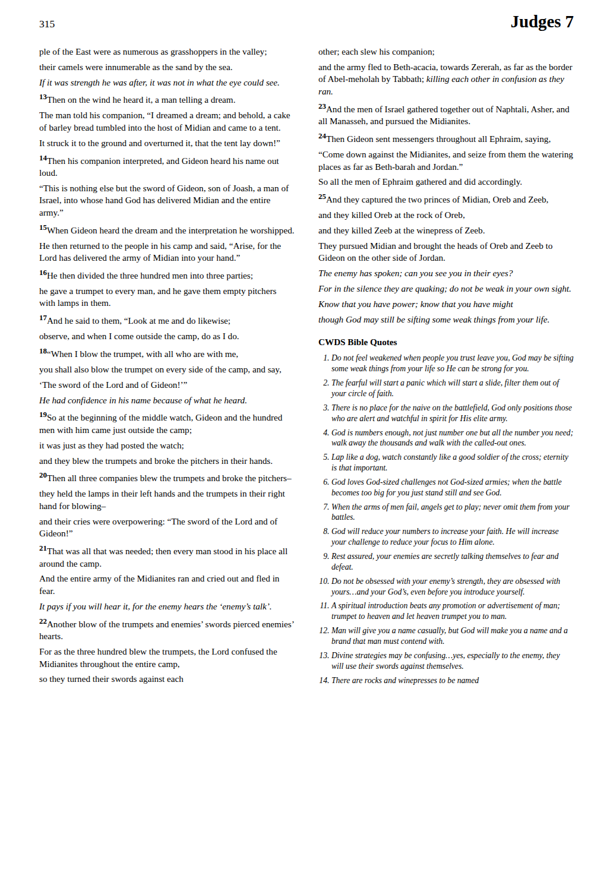315
Judges 7
ple of the East were as numerous as grasshoppers in the valley;
their camels were innumerable as the sand by the sea.
If it was strength he was after, it was not in what the eye could see.
13 Then on the wind he heard it, a man telling a dream.
The man told his companion, “I dreamed a dream; and behold, a cake of barley bread tumbled into the host of Midian and came to a tent.
It struck it to the ground and overturned it, that the tent lay down!”
14 Then his companion interpreted, and Gideon heard his name out loud.
“This is nothing else but the sword of Gideon, son of Joash, a man of Israel, into whose hand God has delivered Midian and the entire army.”
15 When Gideon heard the dream and the interpretation he worshipped.
He then returned to the people in his camp and said, “Arise, for the Lord has delivered the army of Midian into your hand.”
16 He then divided the three hundred men into three parties;
he gave a trumpet to every man, and he gave them empty pitchers with lamps in them.
17 And he said to them, “Look at me and do likewise;
observe, and when I come outside the camp, do as I do.
18“When I blow the trumpet, with all who are with me,
you shall also blow the trumpet on every side of the camp, and say,
‘The sword of the Lord and of Gideon!’”
He had confidence in his name because of what he heard.
19 So at the beginning of the middle watch, Gideon and the hundred men with him came just outside the camp;
it was just as they had posted the watch;
and they blew the trumpets and broke the pitchers in their hands.
20 Then all three companies blew the trumpets and broke the pitchers–
they held the lamps in their left hands and the trumpets in their right hand for blowing–
and their cries were overpowering: “The sword of the Lord and of Gideon!”
21 That was all that was needed; then every man stood in his place all around the camp.
And the entire army of the Midianites ran and cried out and fled in fear.
It pays if you will hear it, for the enemy hears the ‘enemy’s talk’.
22 Another blow of the trumpets and enemies’ swords pierced enemies’ hearts.
For as the three hundred blew the trumpets, the Lord confused the Midianites throughout the entire camp,
so they turned their swords against each
other; each slew his companion;
and the army fled to Beth-acacia, towards Zererah, as far as the border of Abel-meholah by Tabbath; killing each other in confusion as they ran.
23 And the men of Israel gathered together out of Naphtali, Asher, and all Manasseh, and pursued the Midianites.
24 Then Gideon sent messengers throughout all Ephraim, saying,
“Come down against the Midianites, and seize from them the watering places as far as Beth-barah and Jordan.”
So all the men of Ephraim gathered and did accordingly.
25 And they captured the two princes of Midian, Oreb and Zeeb,
and they killed Oreb at the rock of Oreb,
and they killed Zeeb at the winepress of Zeeb.
They pursued Midian and brought the heads of Oreb and Zeeb to Gideon on the other side of Jordan.
The enemy has spoken; can you see you in their eyes?
For in the silence they are quaking; do not be weak in your own sight.
Know that you have power; know that you have might
though God may still be sifting some weak things from your life.
CWDS Bible Quotes
Do not feel weakened when people you trust leave you, God may be sifting some weak things from your life so He can be strong for you.
The fearful will start a panic which will start a slide, filter them out of your circle of faith.
There is no place for the naive on the battlefield, God only positions those who are alert and watchful in spirit for His elite army.
God is numbers enough, not just number one but all the number you need; walk away the thousands and walk with the called-out ones.
Lap like a dog, watch constantly like a good soldier of the cross; eternity is that important.
God loves God-sized challenges not God-sized armies; when the battle becomes too big for you just stand still and see God.
When the arms of men fail, angels get to play; never omit them from your battles.
God will reduce your numbers to increase your faith. He will increase your challenge to reduce your focus to Him alone.
Rest assured, your enemies are secretly talking themselves to fear and defeat.
Do not be obsessed with your enemy’s strength, they are obsessed with yours…and your God’s, even before you introduce yourself.
A spiritual introduction beats any promotion or advertisement of man; trumpet to heaven and let heaven trumpet you to man.
Man will give you a name casually, but God will make you a name and a brand that man must contend with.
Divine strategies may be confusing…yes, especially to the enemy, they will use their swords against themselves.
There are rocks and winepresses to be named